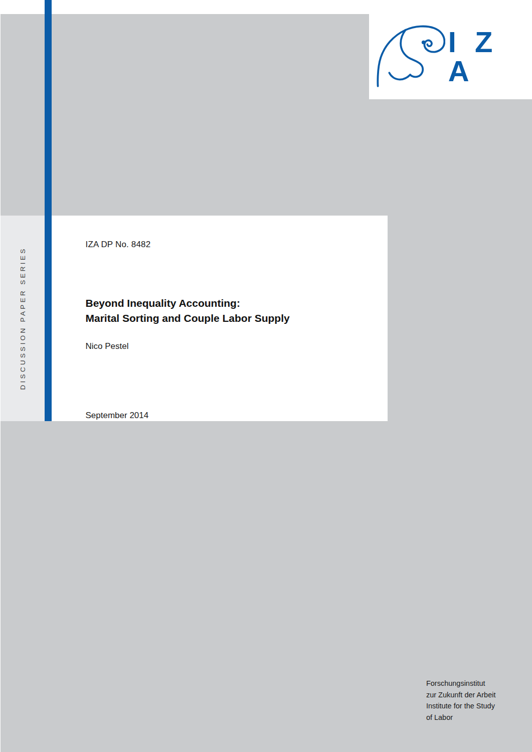I Z A
Discussion Paper Series
IZA DP No. 8482
Beyond Inequality Accounting:
Marital Sorting and Couple Labor Supply
Nico Pestel
September 2014
Forschungsinstitut
zur Zukunft der Arbeit
Institute for the Study
of Labor